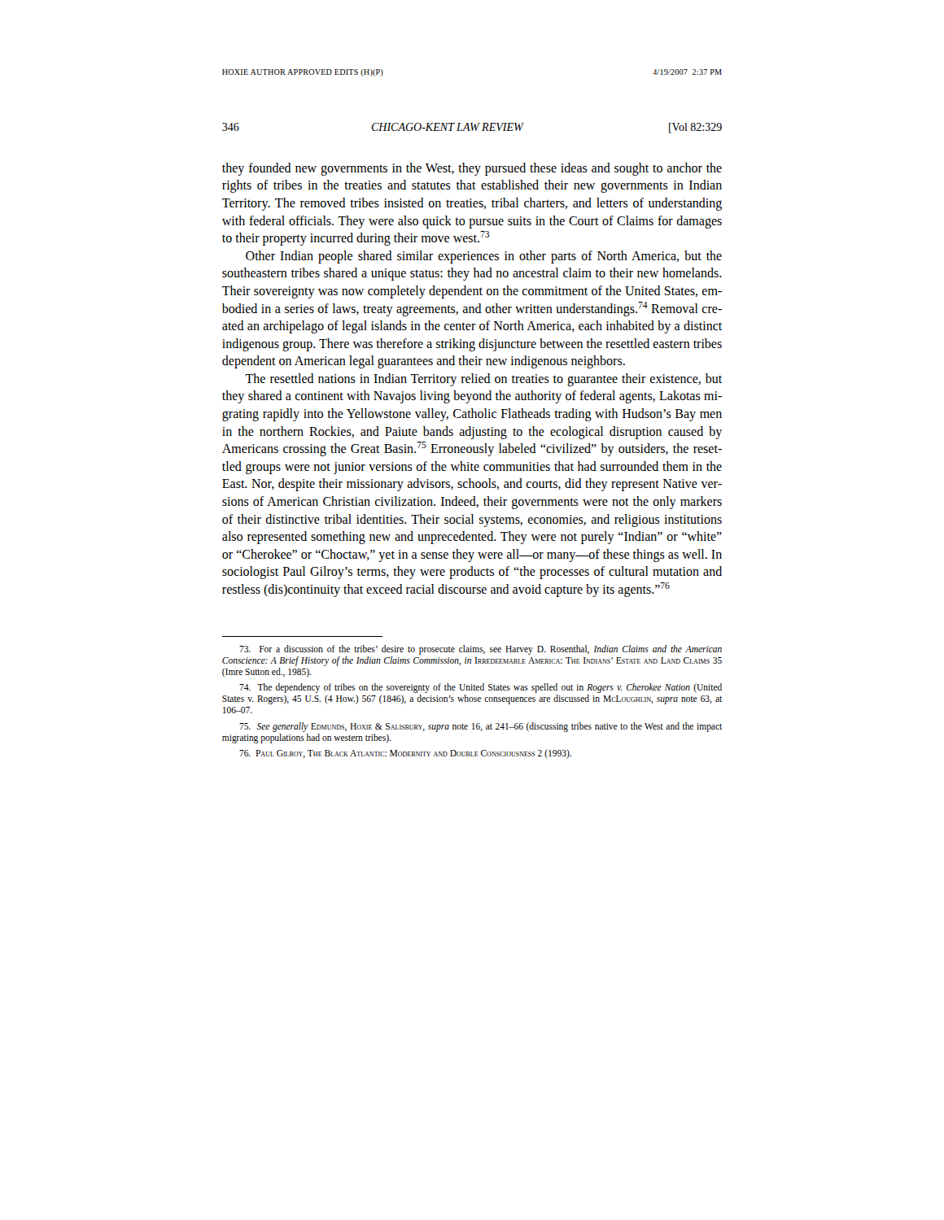Hoxie Author Approved Edits (H)(P) 4/19/2007 2:37 PM
346 CHICAGO-KENT LAW REVIEW [Vol 82:329
they founded new governments in the West, they pursued these ideas and sought to anchor the rights of tribes in the treaties and statutes that established their new governments in Indian Territory. The removed tribes insisted on treaties, tribal charters, and letters of understanding with federal officials. They were also quick to pursue suits in the Court of Claims for damages to their property incurred during their move west.73
Other Indian people shared similar experiences in other parts of North America, but the southeastern tribes shared a unique status: they had no ancestral claim to their new homelands. Their sovereignty was now completely dependent on the commitment of the United States, embodied in a series of laws, treaty agreements, and other written understandings.74 Removal created an archipelago of legal islands in the center of North America, each inhabited by a distinct indigenous group. There was therefore a striking disjuncture between the resettled eastern tribes dependent on American legal guarantees and their new indigenous neighbors.
The resettled nations in Indian Territory relied on treaties to guarantee their existence, but they shared a continent with Navajos living beyond the authority of federal agents, Lakotas migrating rapidly into the Yellowstone valley, Catholic Flatheads trading with Hudson’s Bay men in the northern Rockies, and Paiute bands adjusting to the ecological disruption caused by Americans crossing the Great Basin.75 Erroneously labeled “civilized” by outsiders, the resettled groups were not junior versions of the white communities that had surrounded them in the East. Nor, despite their missionary advisors, schools, and courts, did they represent Native versions of American Christian civilization. Indeed, their governments were not the only markers of their distinctive tribal identities. Their social systems, economies, and religious institutions also represented something new and unprecedented. They were not purely “Indian” or “white” or “Cherokee” or “Choctaw,” yet in a sense they were all—or many—of these things as well. In sociologist Paul Gilroy’s terms, they were products of “the processes of cultural mutation and restless (dis)continuity that exceed racial discourse and avoid capture by its agents.”76
73. For a discussion of the tribes’ desire to prosecute claims, see Harvey D. Rosenthal, Indian Claims and the American Conscience: A Brief History of the Indian Claims Commission, in Irredeemable America: The Indians’ Estate and Land Claims 35 (Imre Sutton ed., 1985).
74. The dependency of tribes on the sovereignty of the United States was spelled out in Rogers v. Cherokee Nation (United States v. Rogers), 45 U.S. (4 How.) 567 (1846), a decision’s whose consequences are discussed in McLoughlin, supra note 63, at 106–07.
75. See generally Edmunds, Hoxie & Salisbury, supra note 16, at 241–66 (discussing tribes native to the West and the impact migrating populations had on western tribes).
76. Paul Gilroy, The Black Atlantic: Modernity and Double Consciousness 2 (1993).